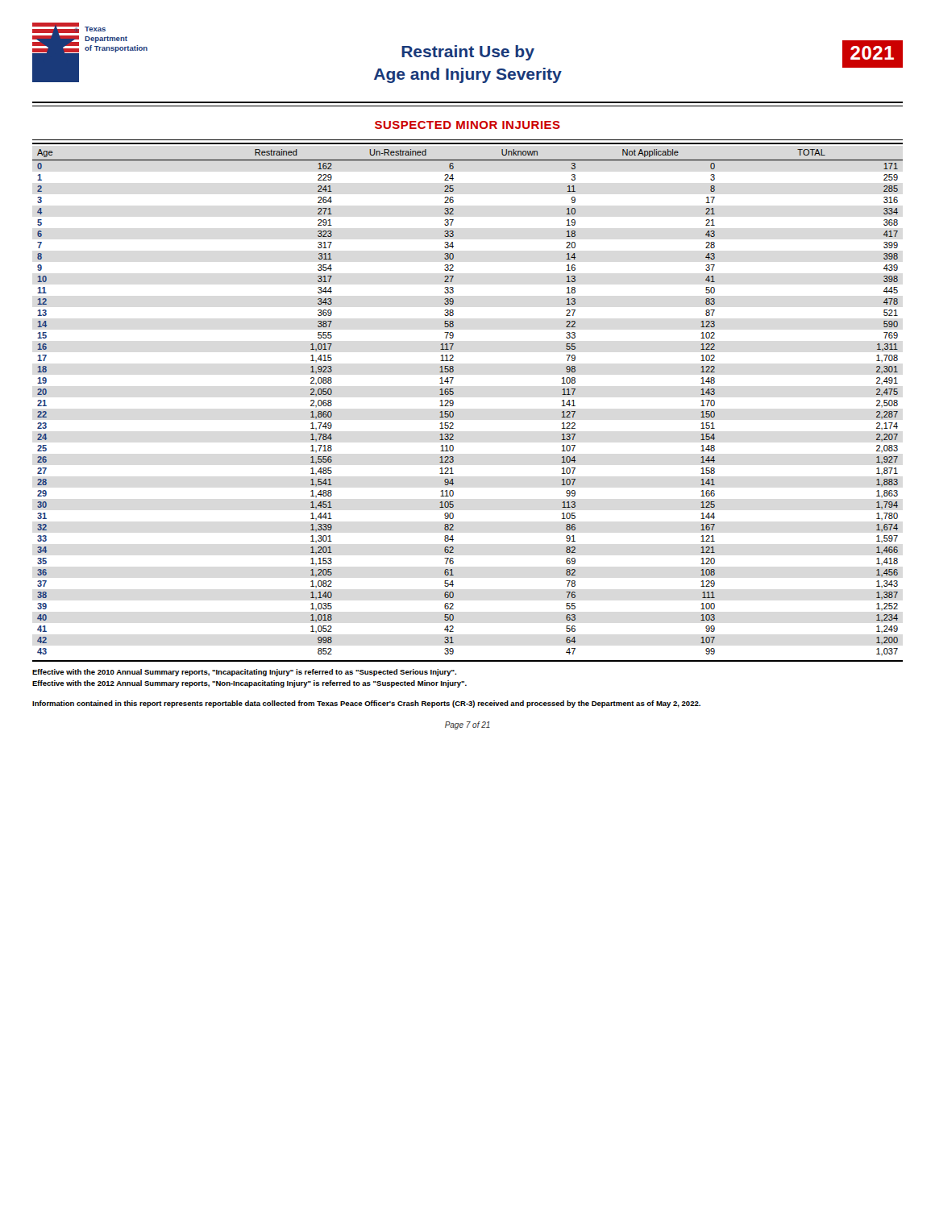®
Texas
Department
of Transportation
Restraint Use by
Age and Injury Severity
2021
SUSPECTED MINOR INJURIES
| Age | Restrained | Un-Restrained | Unknown | Not Applicable | TOTAL |
| --- | --- | --- | --- | --- | --- |
| 0 | 162 | 6 | 3 | 0 | 171 |
| 1 | 229 | 24 | 3 | 3 | 259 |
| 2 | 241 | 25 | 11 | 8 | 285 |
| 3 | 264 | 26 | 9 | 17 | 316 |
| 4 | 271 | 32 | 10 | 21 | 334 |
| 5 | 291 | 37 | 19 | 21 | 368 |
| 6 | 323 | 33 | 18 | 43 | 417 |
| 7 | 317 | 34 | 20 | 28 | 399 |
| 8 | 311 | 30 | 14 | 43 | 398 |
| 9 | 354 | 32 | 16 | 37 | 439 |
| 10 | 317 | 27 | 13 | 41 | 398 |
| 11 | 344 | 33 | 18 | 50 | 445 |
| 12 | 343 | 39 | 13 | 83 | 478 |
| 13 | 369 | 38 | 27 | 87 | 521 |
| 14 | 387 | 58 | 22 | 123 | 590 |
| 15 | 555 | 79 | 33 | 102 | 769 |
| 16 | 1,017 | 117 | 55 | 122 | 1,311 |
| 17 | 1,415 | 112 | 79 | 102 | 1,708 |
| 18 | 1,923 | 158 | 98 | 122 | 2,301 |
| 19 | 2,088 | 147 | 108 | 148 | 2,491 |
| 20 | 2,050 | 165 | 117 | 143 | 2,475 |
| 21 | 2,068 | 129 | 141 | 170 | 2,508 |
| 22 | 1,860 | 150 | 127 | 150 | 2,287 |
| 23 | 1,749 | 152 | 122 | 151 | 2,174 |
| 24 | 1,784 | 132 | 137 | 154 | 2,207 |
| 25 | 1,718 | 110 | 107 | 148 | 2,083 |
| 26 | 1,556 | 123 | 104 | 144 | 1,927 |
| 27 | 1,485 | 121 | 107 | 158 | 1,871 |
| 28 | 1,541 | 94 | 107 | 141 | 1,883 |
| 29 | 1,488 | 110 | 99 | 166 | 1,863 |
| 30 | 1,451 | 105 | 113 | 125 | 1,794 |
| 31 | 1,441 | 90 | 105 | 144 | 1,780 |
| 32 | 1,339 | 82 | 86 | 167 | 1,674 |
| 33 | 1,301 | 84 | 91 | 121 | 1,597 |
| 34 | 1,201 | 62 | 82 | 121 | 1,466 |
| 35 | 1,153 | 76 | 69 | 120 | 1,418 |
| 36 | 1,205 | 61 | 82 | 108 | 1,456 |
| 37 | 1,082 | 54 | 78 | 129 | 1,343 |
| 38 | 1,140 | 60 | 76 | 111 | 1,387 |
| 39 | 1,035 | 62 | 55 | 100 | 1,252 |
| 40 | 1,018 | 50 | 63 | 103 | 1,234 |
| 41 | 1,052 | 42 | 56 | 99 | 1,249 |
| 42 | 998 | 31 | 64 | 107 | 1,200 |
| 43 | 852 | 39 | 47 | 99 | 1,037 |
Effective with the 2010 Annual Summary reports, "Incapacitating Injury" is referred to as "Suspected Serious Injury".
Effective with the 2012 Annual Summary reports, "Non-Incapacitating Injury" is referred to as "Suspected Minor Injury".
Information contained in this report represents reportable data collected from Texas Peace Officer's Crash Reports (CR-3) received and processed by the Department as of May 2, 2022.
Page 7 of 21